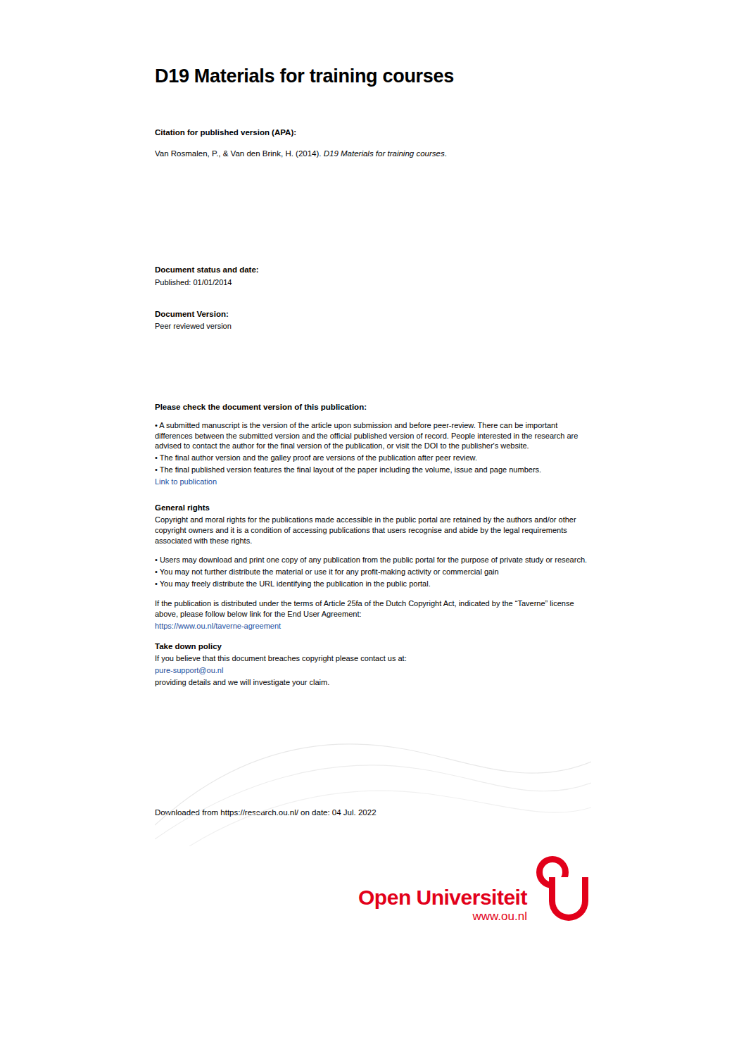D19 Materials for training courses
Citation for published version (APA):
Van Rosmalen, P., & Van den Brink, H. (2014). D19 Materials for training courses.
Document status and date:
Published: 01/01/2014
Document Version:
Peer reviewed version
Please check the document version of this publication:
• A submitted manuscript is the version of the article upon submission and before peer-review. There can be important differences between the submitted version and the official published version of record. People interested in the research are advised to contact the author for the final version of the publication, or visit the DOI to the publisher's website.
• The final author version and the galley proof are versions of the publication after peer review.
• The final published version features the final layout of the paper including the volume, issue and page numbers.
Link to publication
General rights
Copyright and moral rights for the publications made accessible in the public portal are retained by the authors and/or other copyright owners and it is a condition of accessing publications that users recognise and abide by the legal requirements associated with these rights.
• Users may download and print one copy of any publication from the public portal for the purpose of private study or research.
• You may not further distribute the material or use it for any profit-making activity or commercial gain
• You may freely distribute the URL identifying the publication in the public portal.
If the publication is distributed under the terms of Article 25fa of the Dutch Copyright Act, indicated by the “Taverne” license above, please follow below link for the End User Agreement:
https://www.ou.nl/taverne-agreement
Take down policy
If you believe that this document breaches copyright please contact us at:
pure-support@ou.nl
providing details and we will investigate your claim.
Downloaded from https://research.ou.nl/ on date: 04 Jul. 2022
Open Universiteit
www.ou.nl